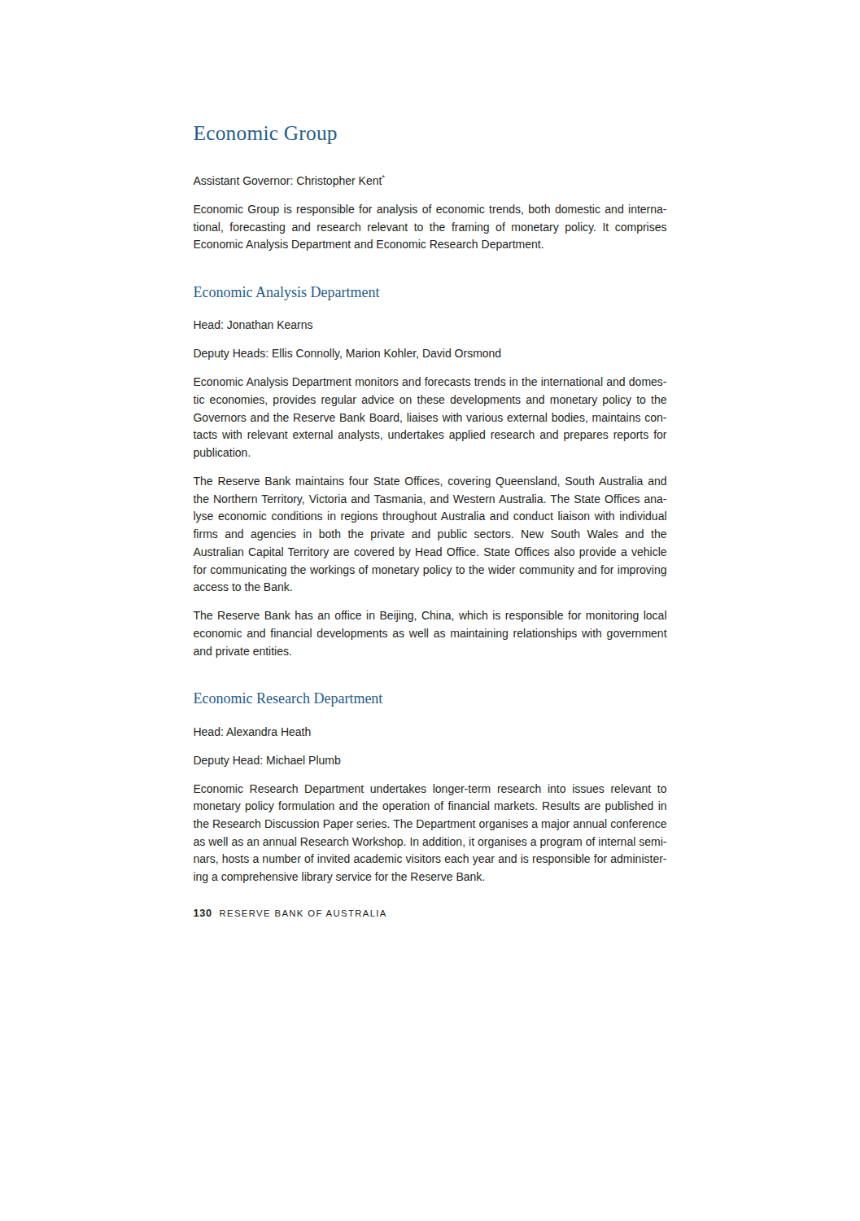Economic Group
Assistant Governor: Christopher Kent*
Economic Group is responsible for analysis of economic trends, both domestic and international, forecasting and research relevant to the framing of monetary policy. It comprises Economic Analysis Department and Economic Research Department.
Economic Analysis Department
Head: Jonathan Kearns
Deputy Heads: Ellis Connolly, Marion Kohler, David Orsmond
Economic Analysis Department monitors and forecasts trends in the international and domestic economies, provides regular advice on these developments and monetary policy to the Governors and the Reserve Bank Board, liaises with various external bodies, maintains contacts with relevant external analysts, undertakes applied research and prepares reports for publication.
The Reserve Bank maintains four State Offices, covering Queensland, South Australia and the Northern Territory, Victoria and Tasmania, and Western Australia. The State Offices analyse economic conditions in regions throughout Australia and conduct liaison with individual firms and agencies in both the private and public sectors. New South Wales and the Australian Capital Territory are covered by Head Office. State Offices also provide a vehicle for communicating the workings of monetary policy to the wider community and for improving access to the Bank.
The Reserve Bank has an office in Beijing, China, which is responsible for monitoring local economic and financial developments as well as maintaining relationships with government and private entities.
Economic Research Department
Head: Alexandra Heath
Deputy Head: Michael Plumb
Economic Research Department undertakes longer-term research into issues relevant to monetary policy formulation and the operation of financial markets. Results are published in the Research Discussion Paper series. The Department organises a major annual conference as well as an annual Research Workshop. In addition, it organises a program of internal seminars, hosts a number of invited academic visitors each year and is responsible for administering a comprehensive library service for the Reserve Bank.
130 Reserve Bank of Australia